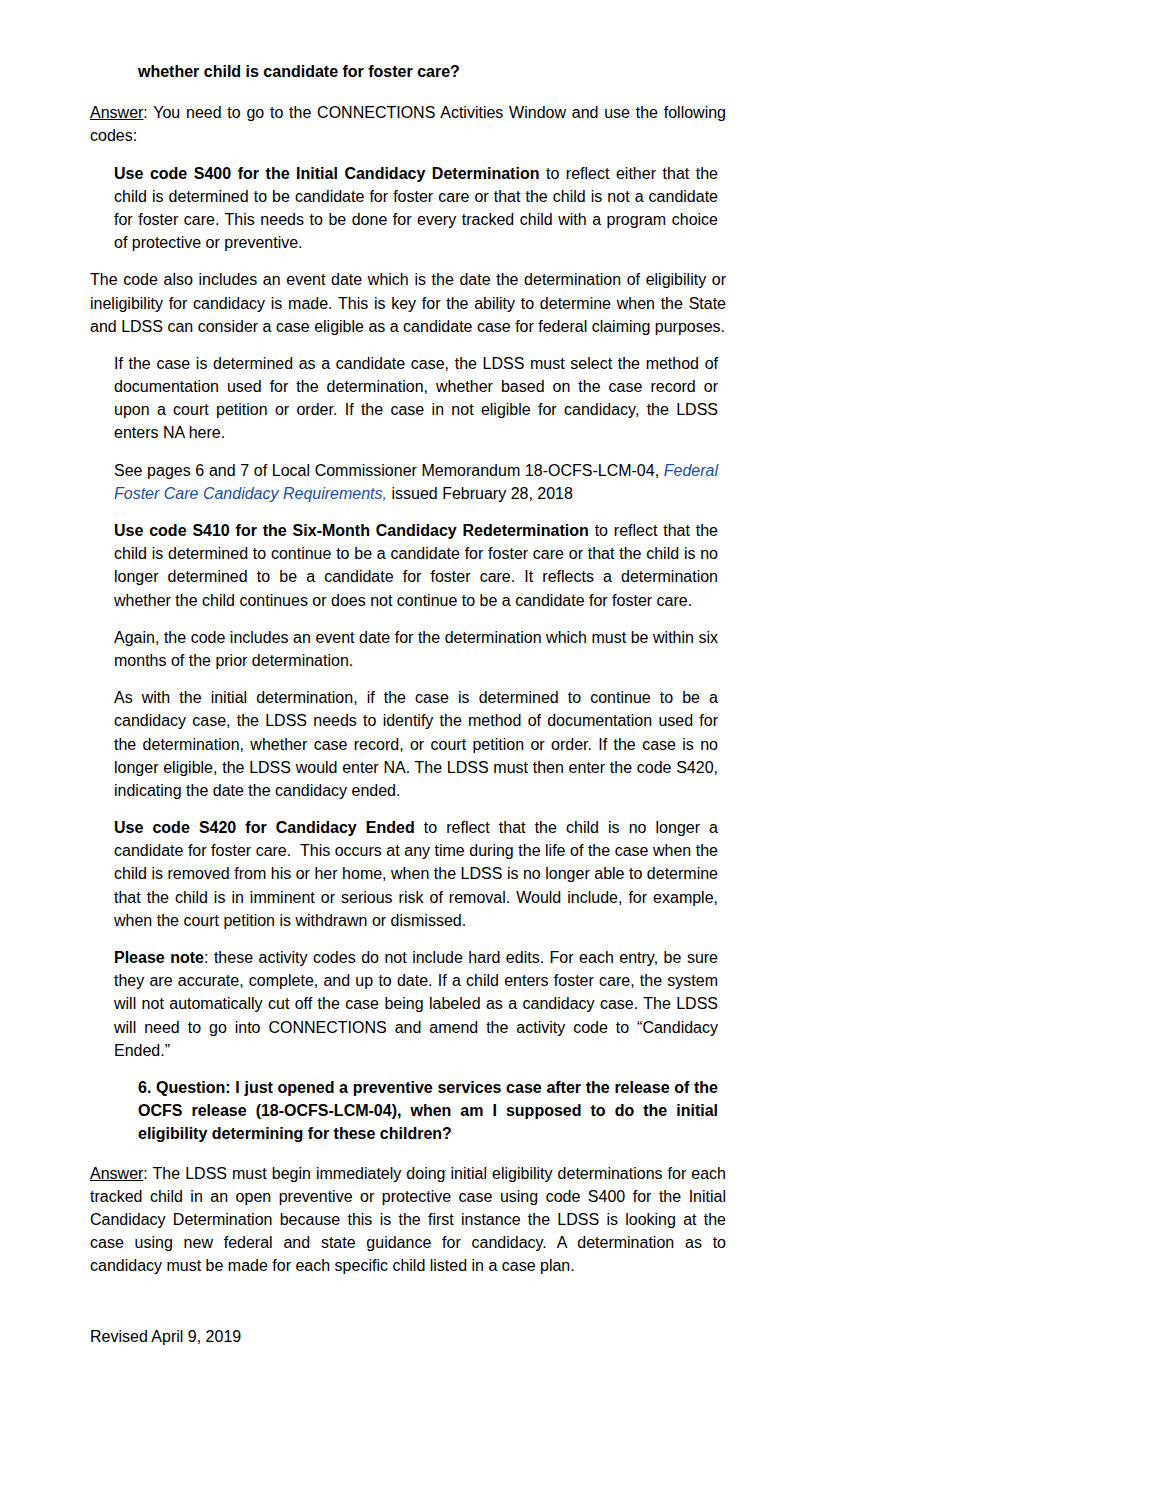whether child is candidate for foster care?
Answer: You need to go to the CONNECTIONS Activities Window and use the following codes:
Use code S400 for the Initial Candidacy Determination to reflect either that the child is determined to be candidate for foster care or that the child is not a candidate for foster care. This needs to be done for every tracked child with a program choice of protective or preventive.
The code also includes an event date which is the date the determination of eligibility or ineligibility for candidacy is made. This is key for the ability to determine when the State and LDSS can consider a case eligible as a candidate case for federal claiming purposes.
If the case is determined as a candidate case, the LDSS must select the method of documentation used for the determination, whether based on the case record or upon a court petition or order. If the case in not eligible for candidacy, the LDSS enters NA here.
See pages 6 and 7 of Local Commissioner Memorandum 18-OCFS-LCM-04, Federal Foster Care Candidacy Requirements, issued February 28, 2018
Use code S410 for the Six-Month Candidacy Redetermination to reflect that the child is determined to continue to be a candidate for foster care or that the child is no longer determined to be a candidate for foster care. It reflects a determination whether the child continues or does not continue to be a candidate for foster care.
Again, the code includes an event date for the determination which must be within six months of the prior determination.
As with the initial determination, if the case is determined to continue to be a candidacy case, the LDSS needs to identify the method of documentation used for the determination, whether case record, or court petition or order. If the case is no longer eligible, the LDSS would enter NA. The LDSS must then enter the code S420, indicating the date the candidacy ended.
Use code S420 for Candidacy Ended to reflect that the child is no longer a candidate for foster care. This occurs at any time during the life of the case when the child is removed from his or her home, when the LDSS is no longer able to determine that the child is in imminent or serious risk of removal. Would include, for example, when the court petition is withdrawn or dismissed.
Please note: these activity codes do not include hard edits. For each entry, be sure they are accurate, complete, and up to date. If a child enters foster care, the system will not automatically cut off the case being labeled as a candidacy case. The LDSS will need to go into CONNECTIONS and amend the activity code to “Candidacy Ended.”
6. Question: I just opened a preventive services case after the release of the OCFS release (18-OCFS-LCM-04), when am I supposed to do the initial eligibility determining for these children?
Answer: The LDSS must begin immediately doing initial eligibility determinations for each tracked child in an open preventive or protective case using code S400 for the Initial Candidacy Determination because this is the first instance the LDSS is looking at the case using new federal and state guidance for candidacy. A determination as to candidacy must be made for each specific child listed in a case plan.
Revised April 9, 2019